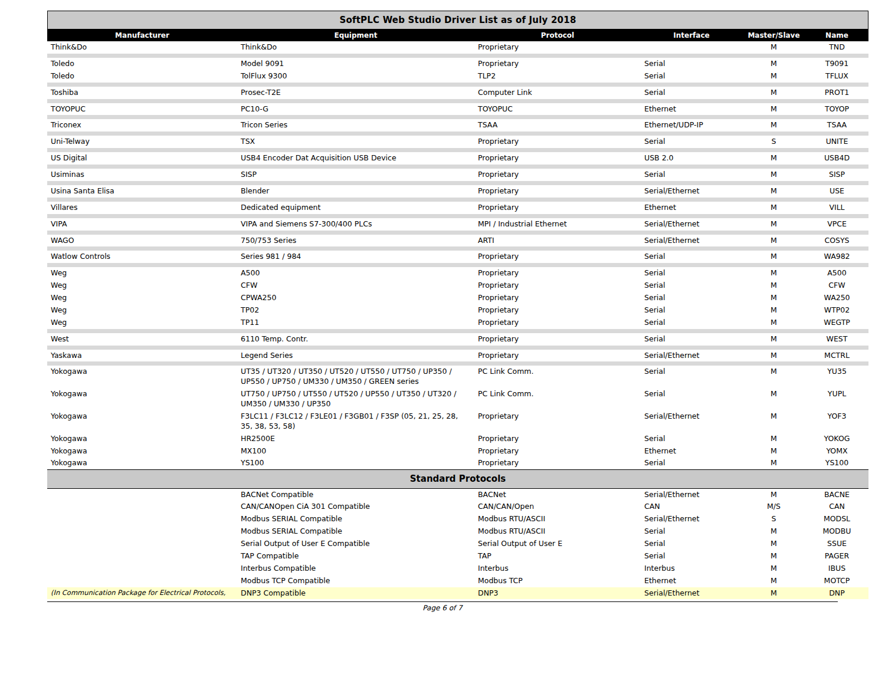SoftPLC Web Studio Driver List as of July 2018
| Manufacturer | Equipment | Protocol | Interface | Master/Slave | Name |
| --- | --- | --- | --- | --- | --- |
| Think&Do | Think&Do | Proprietary | | M | TND |
| Toledo | Model 9091 | Proprietary | Serial | M | T9091 |
| Toledo | TolFlux 9300 | TLP2 | Serial | M | TFLUX |
| Toshiba | Prosec-T2E | Computer Link | Serial | M | PROT1 |
| TOYOPUC | PC10-G | TOYOPUC | Ethernet | M | TOYOP |
| Triconex | Tricon Series | TSAA | Ethernet/UDP-IP | M | TSAA |
| Uni-Telway | TSX | Proprietary | Serial | S | UNITE |
| US Digital | USB4 Encoder Dat Acquisition USB Device | Proprietary | USB 2.0 | M | USB4D |
| Usiminas | SISP | Proprietary | Serial | M | SISP |
| Usina Santa Elisa | Blender | Proprietary | Serial/Ethernet | M | USE |
| Villares | Dedicated equipment | Proprietary | Ethernet | M | VILL |
| VIPA | VIPA and Siemens S7-300/400 PLCs | MPI / Industrial Ethernet | Serial/Ethernet | M | VPCE |
| WAGO | 750/753 Series | ARTI | Serial/Ethernet | M | COSYS |
| Watlow Controls | Series 981 / 984 | Proprietary | Serial | M | WA982 |
| Weg | A500 | Proprietary | Serial | M | A500 |
| Weg | CFW | Proprietary | Serial | M | CFW |
| Weg | CPWA250 | Proprietary | Serial | M | WA250 |
| Weg | TP02 | Proprietary | Serial | M | WTP02 |
| Weg | TP11 | Proprietary | Serial | M | WEGTP |
| West | 6110 Temp. Contr. | Proprietary | Serial | M | WEST |
| Yaskawa | Legend Series | Proprietary | Serial/Ethernet | M | MCTRL |
| Yokogawa | UT35 / UT320 / UT350 / UT520 / UT550 / UT750 / UP350 / UP550 / UP750 / UM330 / UM350 / GREEN series | PC Link Comm. | Serial | M | YU35 |
| Yokogawa | UT750 / UP750 / UT550 / UT520 / UP550 / UT350 / UT320 / UM350 / UM330 / UP350 | PC Link Comm. | Serial | M | YUPL |
| Yokogawa | F3LC11 / F3LC12 / F3LE01 / F3GB01 / F3SP (05, 21, 25, 28, 35, 38, 53, 58) | Proprietary | Serial/Ethernet | M | YOF3 |
| Yokogawa | HR2500E | Proprietary | Serial | M | YOKOG |
| Yokogawa | MX100 | Proprietary | Ethernet | M | YOMX |
| Yokogawa | YS100 | Proprietary | Serial | M | YS100 |
| Standard Protocols |
| | BACNet Compatible | BACNet | Serial/Ethernet | M | BACNE |
| | CAN/CANOpen CiA 301 Compatible | CAN/CAN/Open | CAN | M/S | CAN |
| | Modbus SERIAL Compatible | Modbus RTU/ASCII | Serial/Ethernet | S | MODSL |
| | Modbus SERIAL Compatible | Modbus RTU/ASCII | Serial | M | MODBU |
| | Serial Output of User E Compatible | Serial Output of User E | Serial | M | SSUE |
| | TAP Compatible | TAP | Serial | M | PAGER |
| | Interbus Compatible | Interbus | Interbus | M | IBUS |
| | Modbus TCP Compatible | Modbus TCP | Ethernet | M | MOTCP |
| (In Communication Package for Electrical Protocols, | DNP3 Compatible | DNP3 | Serial/Ethernet | M | DNP |
Page 6 of 7